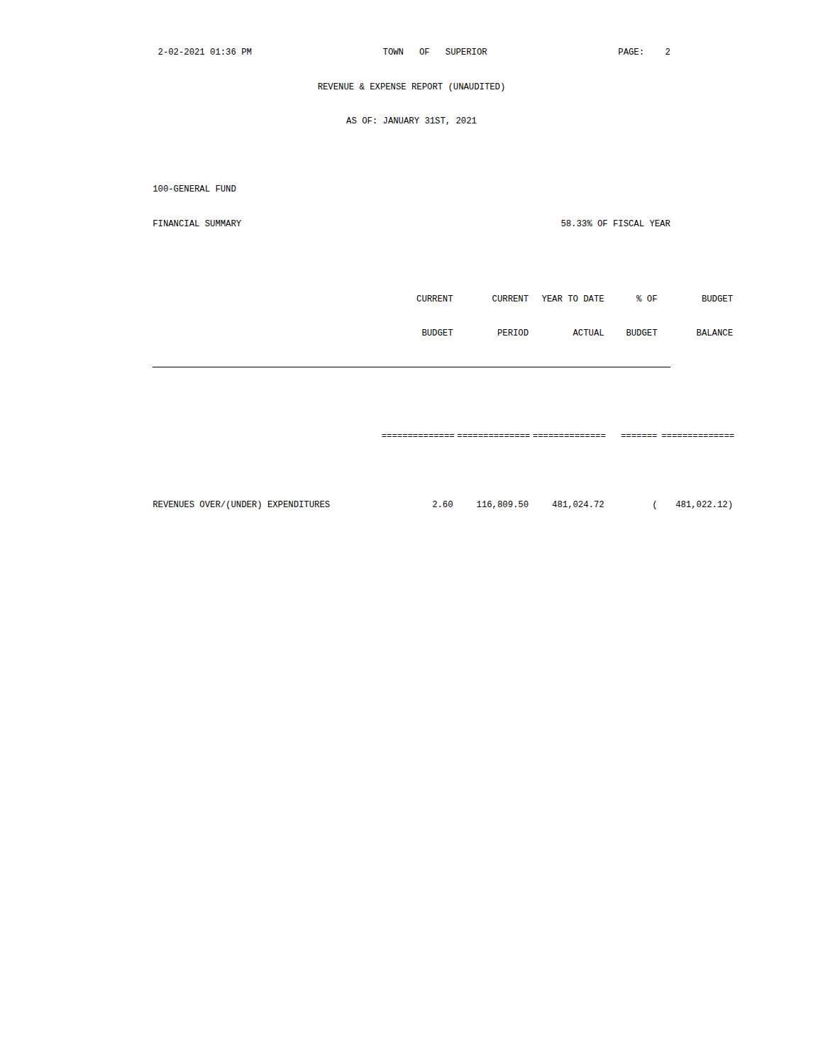2-02-2021 01:36 PM TOWN OF SUPERIOR PAGE: 2
REVENUE & EXPENSE REPORT (UNAUDITED)
AS OF: JANUARY 31ST, 2021
100-GENERAL FUND
FINANCIAL SUMMARY 58.33% OF FISCAL YEAR
CURRENT
CURRENT
YEAR TO DATE
% OF
BUDGET
BUDGET
PERIOD
ACTUAL
BUDGET
BALANCE
==============
==============
==============
=======
==============
REVENUES OVER/(UNDER) EXPENDITURES
2.60
116,809.50
481,024.72
(
481,022.12)